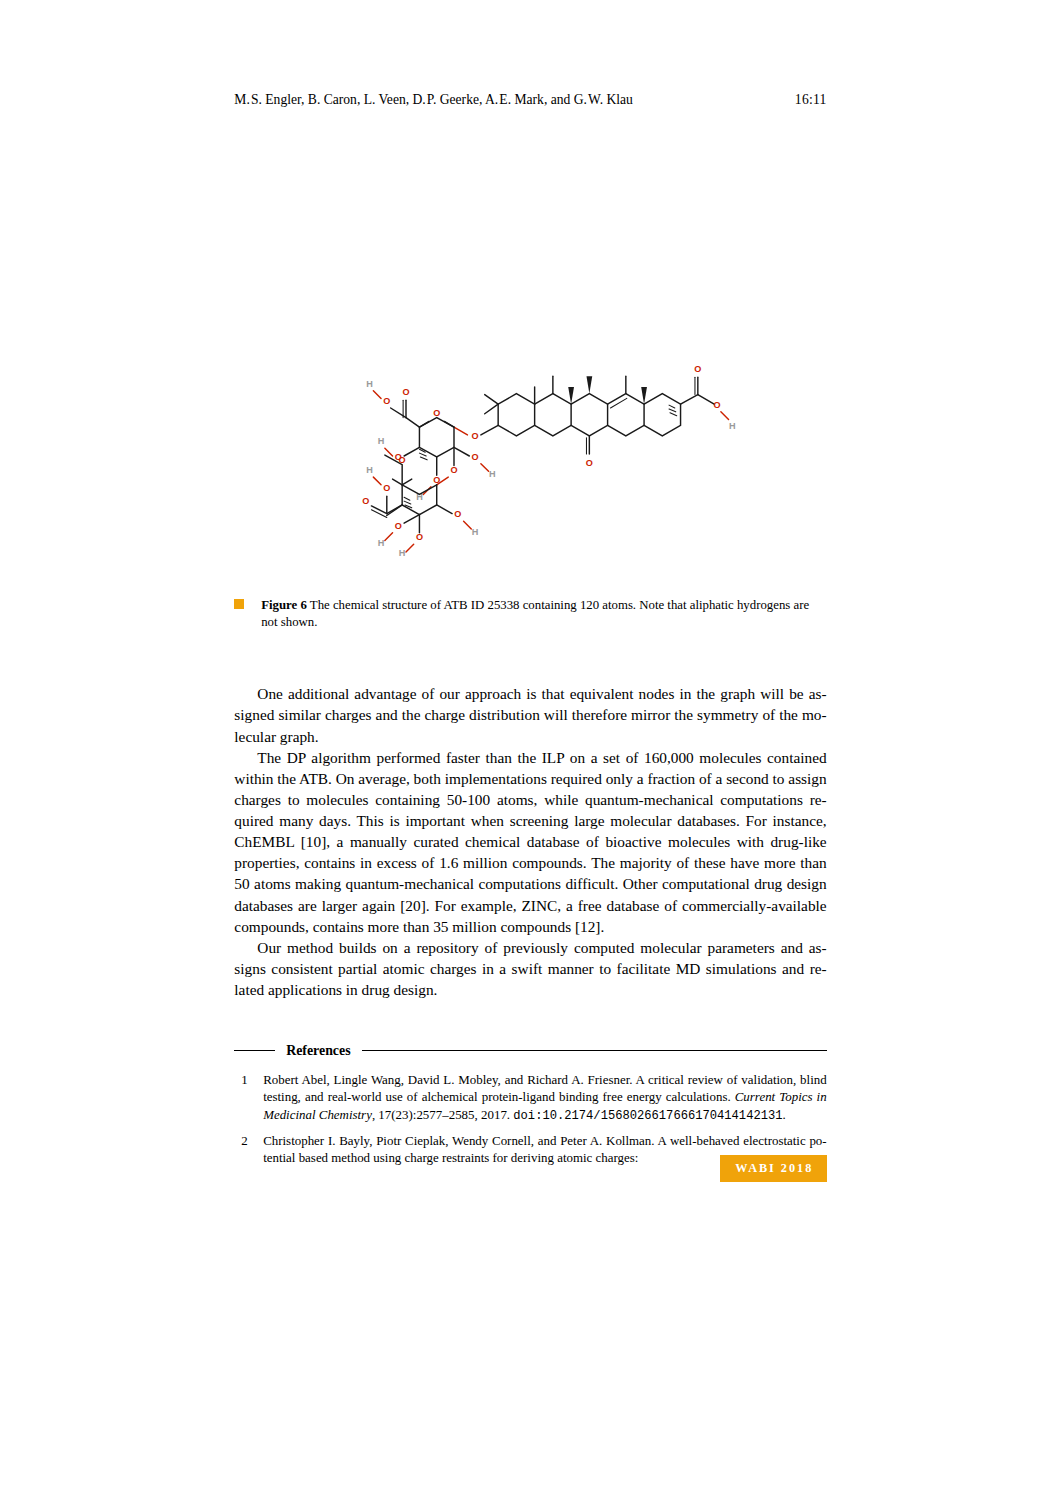M. S. Engler, B. Caron, L. Veen, D. P. Geerke, A. E. Mark, and G. W. Klau
16:11
O O O H O O O O H O H O H O O O O H O H O H O H O H
Figure 6 The chemical structure of ATB ID 25338 containing 120 atoms. Note that aliphatic hydrogens are not shown.
One additional advantage of our approach is that equivalent nodes in the graph will be assigned similar charges and the charge distribution will therefore mirror the symmetry of the molecular graph.
The DP algorithm performed faster than the ILP on a set of 160,000 molecules contained within the ATB. On average, both implementations required only a fraction of a second to assign charges to molecules containing 50-100 atoms, while quantum-mechanical computations required many days. This is important when screening large molecular databases. For instance, ChEMBL [10], a manually curated chemical database of bioactive molecules with drug-like properties, contains in excess of 1.6 million compounds. The majority of these have more than 50 atoms making quantum-mechanical computations difficult. Other computational drug design databases are larger again [20]. For example, ZINC, a free database of commercially-available compounds, contains more than 35 million compounds [12].
Our method builds on a repository of previously computed molecular parameters and assigns consistent partial atomic charges in a swift manner to facilitate MD simulations and related applications in drug design.
References
1 Robert Abel, Lingle Wang, David L. Mobley, and Richard A. Friesner. A critical review of validation, blind testing, and real-world use of alchemical protein-ligand binding free energy calculations. Current Topics in Medicinal Chemistry, 17(23):2577–2585, 2017. doi:10.2174/1568026617666170414142131.
2 Christopher I. Bayly, Piotr Cieplak, Wendy Cornell, and Peter A. Kollman. A well-behaved electrostatic potential based method using charge restraints for deriving atomic charges:
WABI 2018